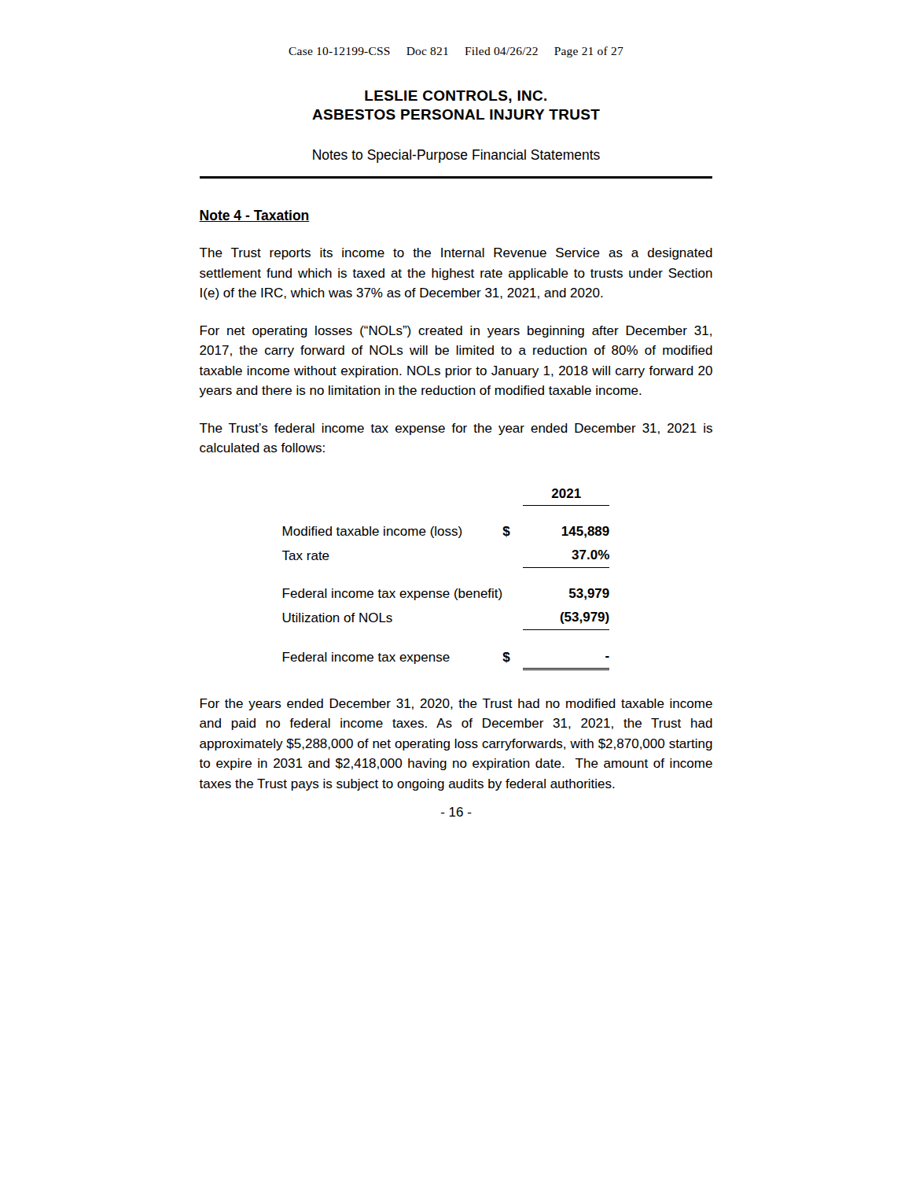Case 10-12199-CSS Doc 821 Filed 04/26/22 Page 21 of 27
LESLIE CONTROLS, INC.
ASBESTOS PERSONAL INJURY TRUST
Notes to Special-Purpose Financial Statements
Note 4 - Taxation
The Trust reports its income to the Internal Revenue Service as a designated settlement fund which is taxed at the highest rate applicable to trusts under Section I(e) of the IRC, which was 37% as of December 31, 2021, and 2020.
For net operating losses (“NOLs”) created in years beginning after December 31, 2017, the carry forward of NOLs will be limited to a reduction of 80% of modified taxable income without expiration. NOLs prior to January 1, 2018 will carry forward 20 years and there is no limitation in the reduction of modified taxable income.
The Trust’s federal income tax expense for the year ended December 31, 2021 is calculated as follows:
| | | 2021 |
| Modified taxable income (loss) | $ | 145,889 |
| Tax rate | | 37.0% |
| Federal income tax expense (benefit) | | 53,979 |
| Utilization of NOLs | | (53,979) |
| Federal income tax expense | $ | - |
For the years ended December 31, 2020, the Trust had no modified taxable income and paid no federal income taxes. As of December 31, 2021, the Trust had approximately $5,288,000 of net operating loss carryforwards, with $2,870,000 starting to expire in 2031 and $2,418,000 having no expiration date. The amount of income taxes the Trust pays is subject to ongoing audits by federal authorities.
- 16 -